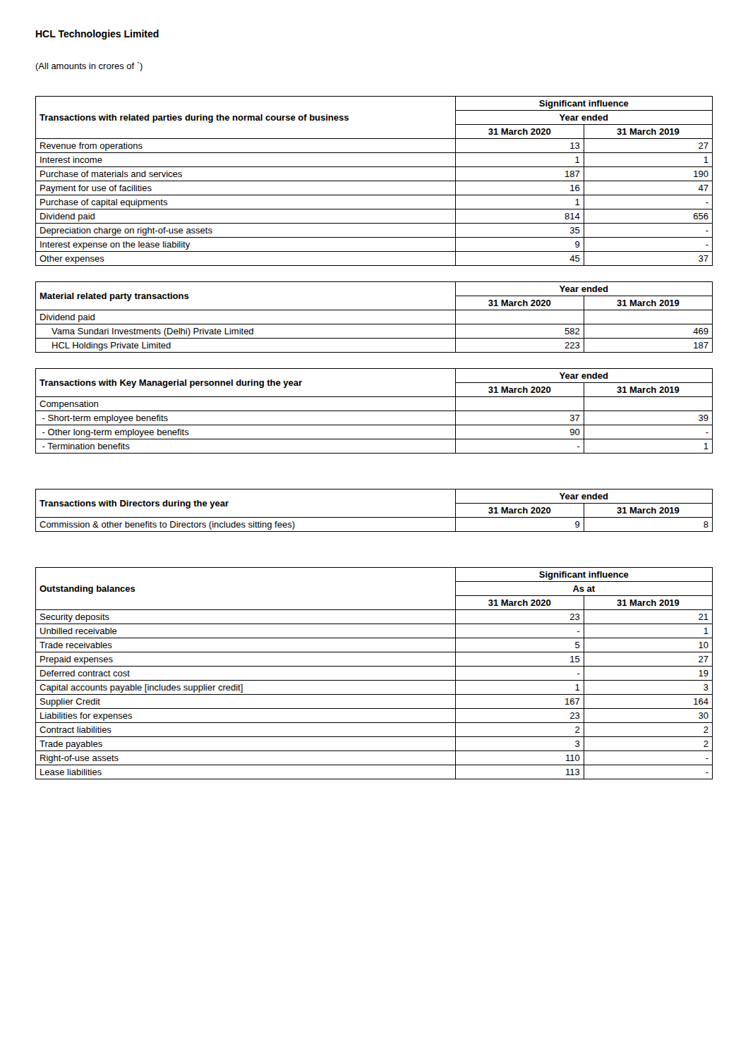HCL Technologies Limited
(All amounts in crores of `)
| Transactions with related parties during the normal course of business | Significant influence |
| Year ended |
| 31 March 2020 | 31 March 2019 |
| Revenue from operations | 13 | 27 |
| Interest income | 1 | 1 |
| Purchase of materials and services | 187 | 190 |
| Payment for use of facilities | 16 | 47 |
| Purchase of capital equipments | 1 | - |
| Dividend paid | 814 | 656 |
| Depreciation charge on right-of-use assets | 35 | - |
| Interest expense on the lease liability | 9 | - |
| Other expenses | 45 | 37 |
| Material related party transactions | Year ended |
| 31 March 2020 | 31 March 2019 |
| Dividend paid | | |
| Vama Sundari Investments (Delhi) Private Limited | 582 | 469 |
| HCL Holdings Private Limited | 223 | 187 |
| Transactions with Key Managerial personnel during the year | Year ended |
| 31 March 2020 | 31 March 2019 |
| Compensation | | |
| - Short-term employee benefits | 37 | 39 |
| - Other long-term employee benefits | 90 | - |
| - Termination benefits | - | 1 |
| Transactions with Directors during the year | Year ended |
| 31 March 2020 | 31 March 2019 |
| Commission & other benefits to Directors (includes sitting fees) | 9 | 8 |
| Outstanding balances | Significant influence |
| As at |
| 31 March 2020 | 31 March 2019 |
| Security deposits | 23 | 21 |
| Unbilled receivable | - | 1 |
| Trade receivables | 5 | 10 |
| Prepaid expenses | 15 | 27 |
| Deferred contract cost | - | 19 |
| Capital accounts payable [includes supplier credit] | 1 | 3 |
| Supplier Credit | 167 | 164 |
| Liabilities for expenses | 23 | 30 |
| Contract liabilities | 2 | 2 |
| Trade payables | 3 | 2 |
| Right-of-use assets | 110 | - |
| Lease liabilities | 113 | - |